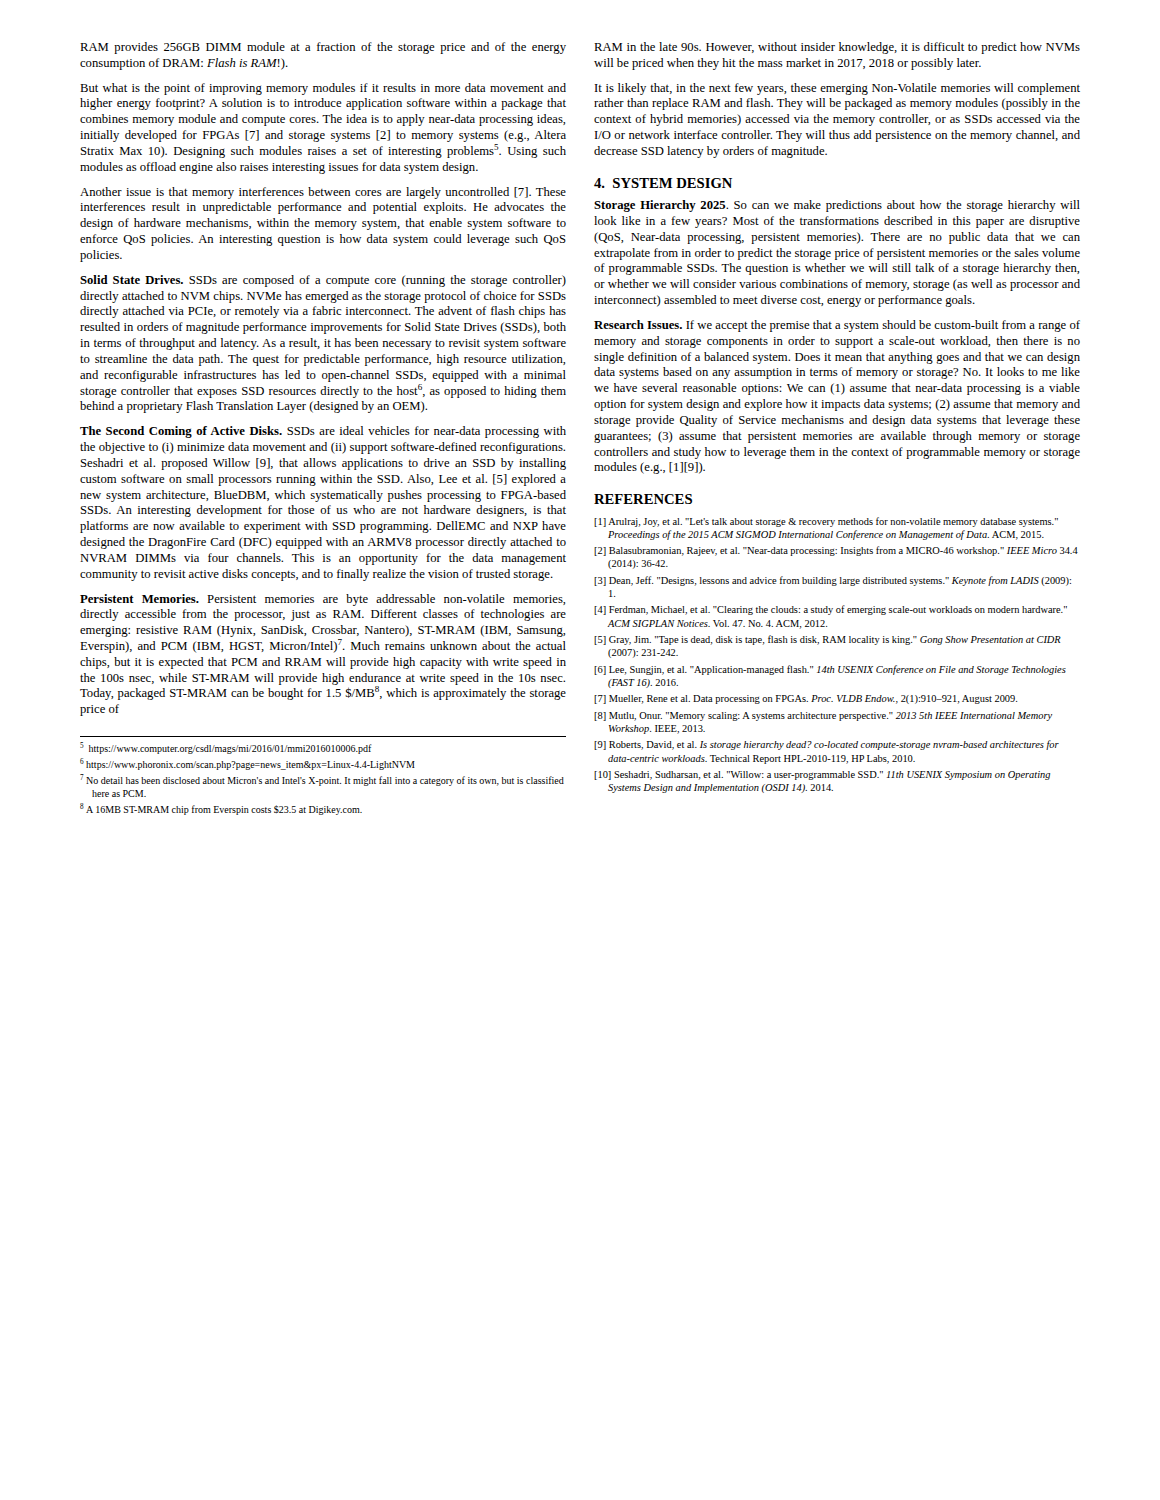RAM provides 256GB DIMM module at a fraction of the storage price and of the energy consumption of DRAM: Flash is RAM!).
But what is the point of improving memory modules if it results in more data movement and higher energy footprint? A solution is to introduce application software within a package that combines memory module and compute cores. The idea is to apply near-data processing ideas, initially developed for FPGAs [7] and storage systems [2] to memory systems (e.g., Altera Stratix Max 10). Designing such modules raises a set of interesting problems5. Using such modules as offload engine also raises interesting issues for data system design.
Another issue is that memory interferences between cores are largely uncontrolled [7]. These interferences result in unpredictable performance and potential exploits. He advocates the design of hardware mechanisms, within the memory system, that enable system software to enforce QoS policies. An interesting question is how data system could leverage such QoS policies.
Solid State Drives. SSDs are composed of a compute core (running the storage controller) directly attached to NVM chips. NVMe has emerged as the storage protocol of choice for SSDs directly attached via PCIe, or remotely via a fabric interconnect. The advent of flash chips has resulted in orders of magnitude performance improvements for Solid State Drives (SSDs), both in terms of throughput and latency. As a result, it has been necessary to revisit system software to streamline the data path. The quest for predictable performance, high resource utilization, and reconfigurable infrastructures has led to open-channel SSDs, equipped with a minimal storage controller that exposes SSD resources directly to the host6, as opposed to hiding them behind a proprietary Flash Translation Layer (designed by an OEM).
The Second Coming of Active Disks. SSDs are ideal vehicles for near-data processing with the objective to (i) minimize data movement and (ii) support software-defined reconfigurations. Seshadri et al. proposed Willow [9], that allows applications to drive an SSD by installing custom software on small processors running within the SSD. Also, Lee et al. [5] explored a new system architecture, BlueDBM, which systematically pushes processing to FPGA-based SSDs. An interesting development for those of us who are not hardware designers, is that platforms are now available to experiment with SSD programming. DellEMC and NXP have designed the DragonFire Card (DFC) equipped with an ARMV8 processor directly attached to NVRAM DIMMs via four channels. This is an opportunity for the data management community to revisit active disks concepts, and to finally realize the vision of trusted storage.
Persistent Memories. Persistent memories are byte addressable non-volatile memories, directly accessible from the processor, just as RAM. Different classes of technologies are emerging: resistive RAM (Hynix, SanDisk, Crossbar, Nantero), ST-MRAM (IBM, Samsung, Everspin), and PCM (IBM, HGST, Micron/Intel)7. Much remains unknown about the actual chips, but it is expected that PCM and RRAM will provide high capacity with write speed in the 100s nsec, while ST-MRAM will provide high endurance at write speed in the 10s nsec. Today, packaged ST-MRAM can be bought for 1.5 $/MB8, which is approximately the storage price of
5 https://www.computer.org/csdl/mags/mi/2016/01/mmi2016010006.pdf
6 https://www.phoronix.com/scan.php?page=news_item&px=Linux-4.4-LightNVM
7 No detail has been disclosed about Micron's and Intel's X-point. It might fall into a category of its own, but is classified here as PCM.
8 A 16MB ST-MRAM chip from Everspin costs $23.5 at Digikey.com.
RAM in the late 90s. However, without insider knowledge, it is difficult to predict how NVMs will be priced when they hit the mass market in 2017, 2018 or possibly later.
It is likely that, in the next few years, these emerging Non-Volatile memories will complement rather than replace RAM and flash. They will be packaged as memory modules (possibly in the context of hybrid memories) accessed via the memory controller, or as SSDs accessed via the I/O or network interface controller. They will thus add persistence on the memory channel, and decrease SSD latency by orders of magnitude.
4. SYSTEM DESIGN
Storage Hierarchy 2025. So can we make predictions about how the storage hierarchy will look like in a few years? Most of the transformations described in this paper are disruptive (QoS, Near-data processing, persistent memories). There are no public data that we can extrapolate from in order to predict the storage price of persistent memories or the sales volume of programmable SSDs. The question is whether we will still talk of a storage hierarchy then, or whether we will consider various combinations of memory, storage (as well as processor and interconnect) assembled to meet diverse cost, energy or performance goals.
Research Issues. If we accept the premise that a system should be custom-built from a range of memory and storage components in order to support a scale-out workload, then there is no single definition of a balanced system. Does it mean that anything goes and that we can design data systems based on any assumption in terms of memory or storage? No. It looks to me like we have several reasonable options: We can (1) assume that near-data processing is a viable option for system design and explore how it impacts data systems; (2) assume that memory and storage provide Quality of Service mechanisms and design data systems that leverage these guarantees; (3) assume that persistent memories are available through memory or storage controllers and study how to leverage them in the context of programmable memory or storage modules (e.g., [1][9]).
REFERENCES
[1] Arulraj, Joy, et al. "Let's talk about storage & recovery methods for non-volatile memory database systems." Proceedings of the 2015 ACM SIGMOD International Conference on Management of Data. ACM, 2015.
[2] Balasubramonian, Rajeev, et al. "Near-data processing: Insights from a MICRO-46 workshop." IEEE Micro 34.4 (2014): 36-42.
[3] Dean, Jeff. "Designs, lessons and advice from building large distributed systems." Keynote from LADIS (2009): 1.
[4] Ferdman, Michael, et al. "Clearing the clouds: a study of emerging scale-out workloads on modern hardware." ACM SIGPLAN Notices. Vol. 47. No. 4. ACM, 2012.
[5] Gray, Jim. "Tape is dead, disk is tape, flash is disk, RAM locality is king." Gong Show Presentation at CIDR (2007): 231-242.
[6] Lee, Sungjin, et al. "Application-managed flash." 14th USENIX Conference on File and Storage Technologies (FAST 16). 2016.
[7] Mueller, Rene et al. Data processing on FPGAs. Proc. VLDB Endow., 2(1):910–921, August 2009.
[8] Mutlu, Onur. "Memory scaling: A systems architecture perspective." 2013 5th IEEE International Memory Workshop. IEEE, 2013.
[9] Roberts, David, et al. Is storage hierarchy dead? co-located compute-storage nvram-based architectures for data-centric workloads. Technical Report HPL-2010-119, HP Labs, 2010.
[10] Seshadri, Sudharsan, et al. "Willow: a user-programmable SSD." 11th USENIX Symposium on Operating Systems Design and Implementation (OSDI 14). 2014.